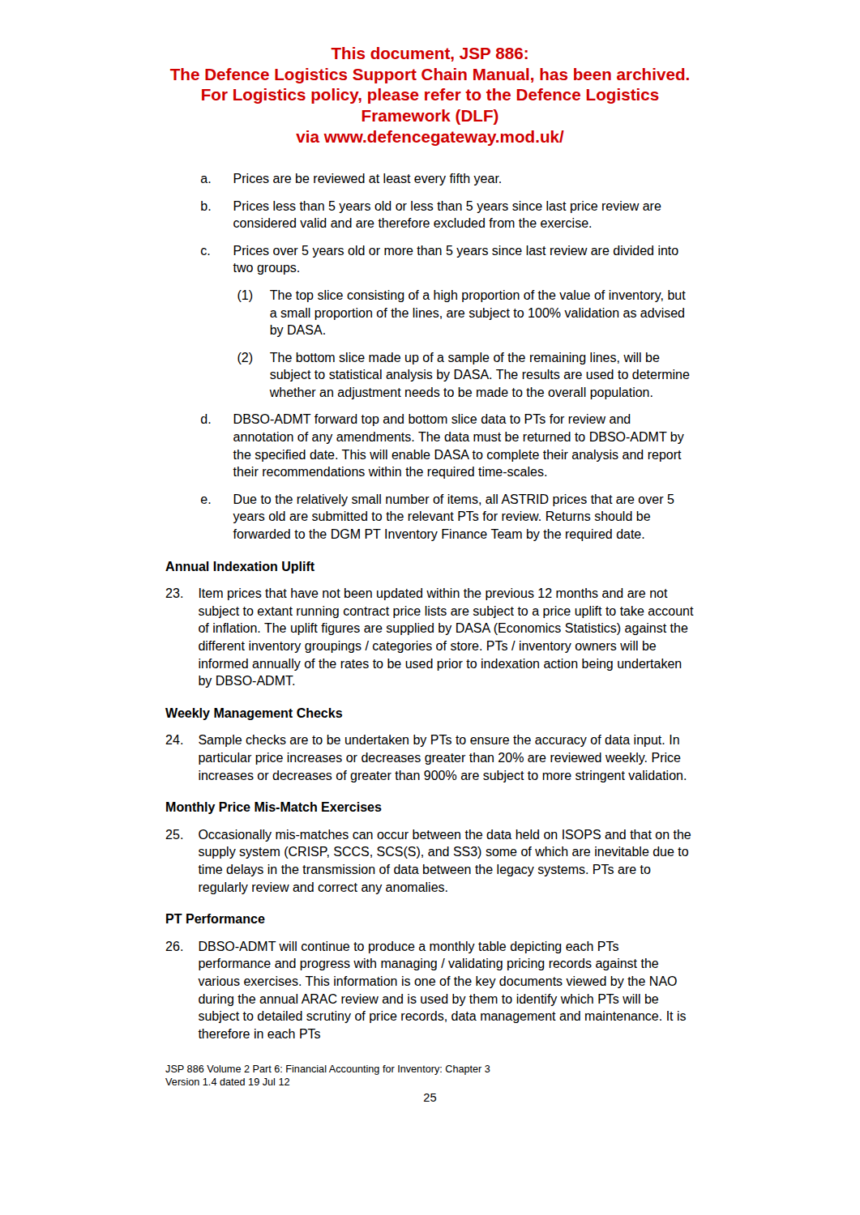This document, JSP 886:
The Defence Logistics Support Chain Manual, has been archived.
For Logistics policy, please refer to the Defence Logistics Framework (DLF)
via www.defencegateway.mod.uk/
a. Prices are be reviewed at least every fifth year.
b. Prices less than 5 years old or less than 5 years since last price review are considered valid and are therefore excluded from the exercise.
c. Prices over 5 years old or more than 5 years since last review are divided into two groups.
(1) The top slice consisting of a high proportion of the value of inventory, but a small proportion of the lines, are subject to 100% validation as advised by DASA.
(2) The bottom slice made up of a sample of the remaining lines, will be subject to statistical analysis by DASA. The results are used to determine whether an adjustment needs to be made to the overall population.
d. DBSO-ADMT forward top and bottom slice data to PTs for review and annotation of any amendments. The data must be returned to DBSO-ADMT by the specified date. This will enable DASA to complete their analysis and report their recommendations within the required time-scales.
e. Due to the relatively small number of items, all ASTRID prices that are over 5 years old are submitted to the relevant PTs for review. Returns should be forwarded to the DGM PT Inventory Finance Team by the required date.
Annual Indexation Uplift
23. Item prices that have not been updated within the previous 12 months and are not subject to extant running contract price lists are subject to a price uplift to take account of inflation. The uplift figures are supplied by DASA (Economics Statistics) against the different inventory groupings / categories of store. PTs / inventory owners will be informed annually of the rates to be used prior to indexation action being undertaken by DBSO-ADMT.
Weekly Management Checks
24. Sample checks are to be undertaken by PTs to ensure the accuracy of data input. In particular price increases or decreases greater than 20% are reviewed weekly. Price increases or decreases of greater than 900% are subject to more stringent validation.
Monthly Price Mis-Match Exercises
25. Occasionally mis-matches can occur between the data held on ISOPS and that on the supply system (CRISP, SCCS, SCS(S), and SS3) some of which are inevitable due to time delays in the transmission of data between the legacy systems. PTs are to regularly review and correct any anomalies.
PT Performance
26. DBSO-ADMT will continue to produce a monthly table depicting each PTs performance and progress with managing / validating pricing records against the various exercises. This information is one of the key documents viewed by the NAO during the annual ARAC review and is used by them to identify which PTs will be subject to detailed scrutiny of price records, data management and maintenance. It is therefore in each PTs
JSP 886 Volume 2 Part 6: Financial Accounting for Inventory: Chapter 3
Version 1.4 dated 19 Jul 12
25